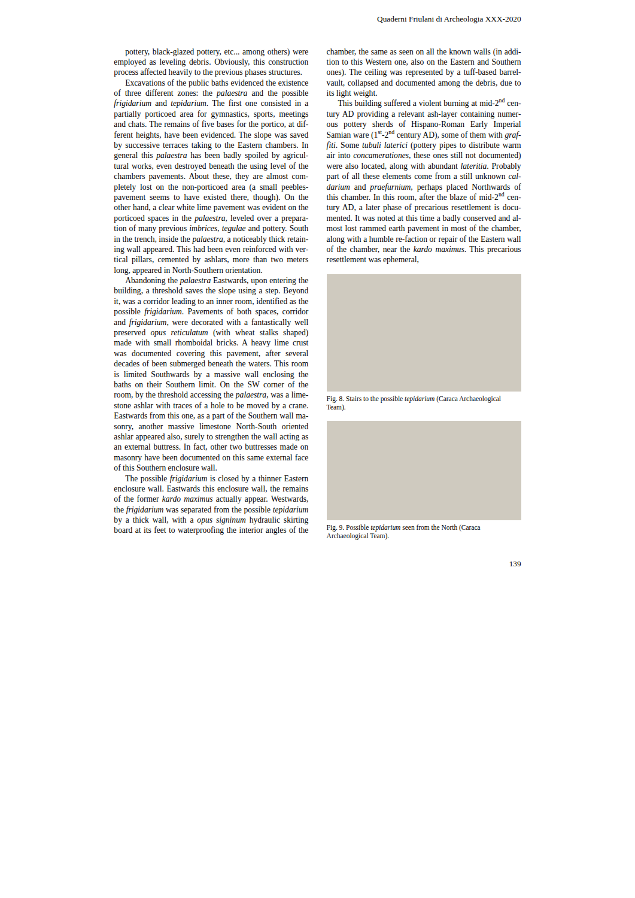Quaderni Friulani di Archeologia XXX-2020
pottery, black-glazed pottery, etc... among others) were employed as leveling debris. Obviously, this construction process affected heavily to the previous phases structures.
Excavations of the public baths evidenced the existence of three different zones: the palaestra and the possible frigidarium and tepidarium. The first one consisted in a partially porticoed area for gymnastics, sports, meetings and chats. The remains of five bases for the portico, at different heights, have been evidenced. The slope was saved by successive terraces taking to the Eastern chambers. In general this palaestra has been badly spoiled by agricultural works, even destroyed beneath the using level of the chambers pavements. About these, they are almost completely lost on the non-porticoed area (a small peebles-pavement seems to have existed there, though). On the other hand, a clear white lime pavement was evident on the porticoed spaces in the palaestra, leveled over a preparation of many previous imbrices, tegulae and pottery. South in the trench, inside the palaestra, a noticeably thick retaining wall appeared. This had been even reinforced with vertical pillars, cemented by ashlars, more than two meters long, appeared in North-Southern orientation.
Abandoning the palaestra Eastwards, upon entering the building, a threshold saves the slope using a step. Beyond it, was a corridor leading to an inner room, identified as the possible frigidarium. Pavements of both spaces, corridor and frigidarium, were decorated with a fantastically well preserved opus reticulatum (with wheat stalks shaped) made with small rhomboidal bricks. A heavy lime crust was documented covering this pavement, after several decades of been submerged beneath the waters. This room is limited Southwards by a massive wall enclosing the baths on their Southern limit. On the SW corner of the room, by the threshold accessing the palaestra, was a limestone ashlar with traces of a hole to be moved by a crane. Eastwards from this one, as a part of the Southern wall masonry, another massive limestone North-South oriented ashlar appeared also, surely to strengthen the wall acting as an external buttress. In fact, other two buttresses made on masonry have been documented on this same external face of this Southern enclosure wall.
The possible frigidarium is closed by a thinner Eastern enclosure wall. Eastwards this enclosure wall, the remains of the former kardo maximus actually appear. Westwards, the frigidarium was separated from the possible tepidarium by a thick wall, with a opus signinum hydraulic skirting board at its feet to waterproofing the interior angles of the chamber, the same as seen on all the known walls (in addition to this Western one, also on the Eastern and Southern ones). The ceiling was represented by a tuff-based barrel-vault, collapsed and documented among the debris, due to its light weight.
This building suffered a violent burning at mid-2nd century AD providing a relevant ash-layer containing numerous pottery sherds of Hispano-Roman Early Imperial Samian ware (1st-2nd century AD), some of them with graffiti. Some tubuli laterici (pottery pipes to distribute warm air into concamerationes, these ones still not documented) were also located, along with abundant lateritia. Probably part of all these elements come from a still unknown caldarium and praefurnium, perhaps placed Northwards of this chamber. In this room, after the blaze of mid-2nd century AD, a later phase of precarious resettlement is documented. It was noted at this time a badly conserved and almost lost rammed earth pavement in most of the chamber, along with a humble re-faction or repair of the Eastern wall of the chamber, near the kardo maximus. This precarious resettlement was ephemeral,
Fig. 8. Stairs to the possible tepidarium (Caraca Archaeological Team).
Fig. 9. Possible tepidarium seen from the North (Caraca Archaeological Team).
139